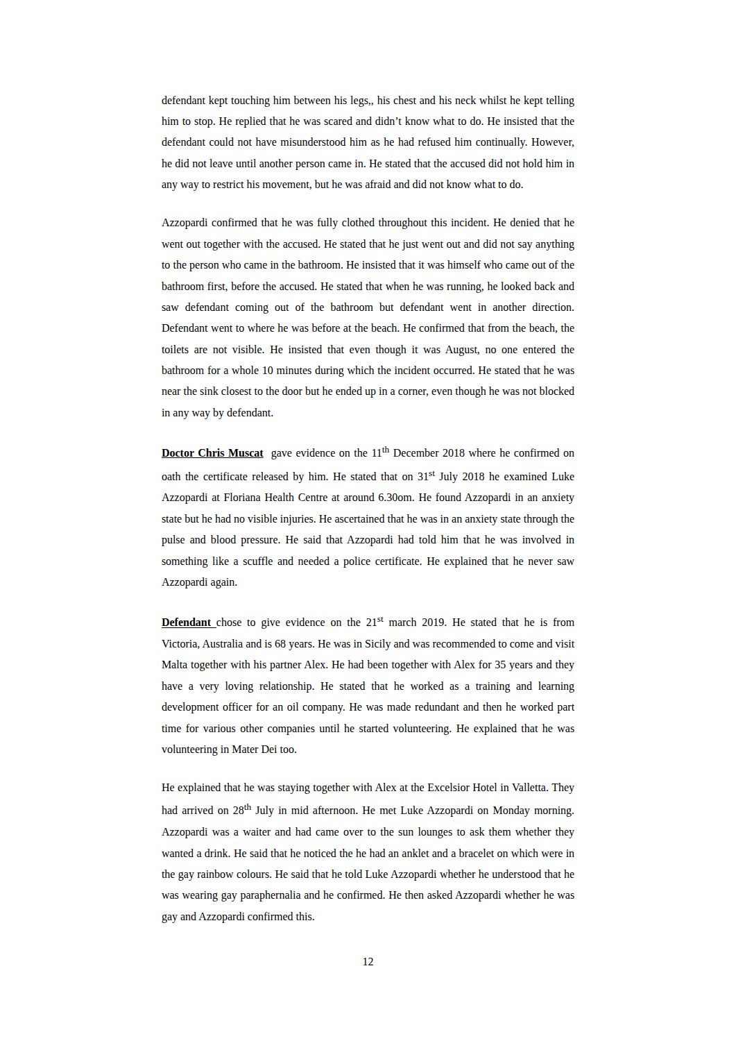defendant kept touching him between his legs,, his chest and his neck whilst he kept telling him to stop. He replied that he was scared and didn’t know what to do. He insisted that the defendant could not have misunderstood him as he had refused him continually. However, he did not leave until another person came in. He stated that the accused did not hold him in any way to restrict his movement, but he was afraid and did not know what to do.
Azzopardi confirmed that he was fully clothed throughout this incident. He denied that he went out together with the accused. He stated that he just went out and did not say anything to the person who came in the bathroom. He insisted that it was himself who came out of the bathroom first, before the accused. He stated that when he was running, he looked back and saw defendant coming out of the bathroom but defendant went in another direction. Defendant went to where he was before at the beach. He confirmed that from the beach, the toilets are not visible. He insisted that even though it was August, no one entered the bathroom for a whole 10 minutes during which the incident occurred. He stated that he was near the sink closest to the door but he ended up in a corner, even though he was not blocked in any way by defendant.
Doctor Chris Muscat gave evidence on the 11th December 2018 where he confirmed on oath the certificate released by him. He stated that on 31st July 2018 he examined Luke Azzopardi at Floriana Health Centre at around 6.30om. He found Azzopardi in an anxiety state but he had no visible injuries. He ascertained that he was in an anxiety state through the pulse and blood pressure. He said that Azzopardi had told him that he was involved in something like a scuffle and needed a police certificate. He explained that he never saw Azzopardi again.
Defendant chose to give evidence on the 21st march 2019. He stated that he is from Victoria, Australia and is 68 years. He was in Sicily and was recommended to come and visit Malta together with his partner Alex. He had been together with Alex for 35 years and they have a very loving relationship. He stated that he worked as a training and learning development officer for an oil company. He was made redundant and then he worked part time for various other companies until he started volunteering. He explained that he was volunteering in Mater Dei too.
He explained that he was staying together with Alex at the Excelsior Hotel in Valletta. They had arrived on 28th July in mid afternoon. He met Luke Azzopardi on Monday morning. Azzopardi was a waiter and had came over to the sun lounges to ask them whether they wanted a drink. He said that he noticed the he had an anklet and a bracelet on which were in the gay rainbow colours. He said that he told Luke Azzopardi whether he understood that he was wearing gay paraphernalia and he confirmed. He then asked Azzopardi whether he was gay and Azzopardi confirmed this.
12